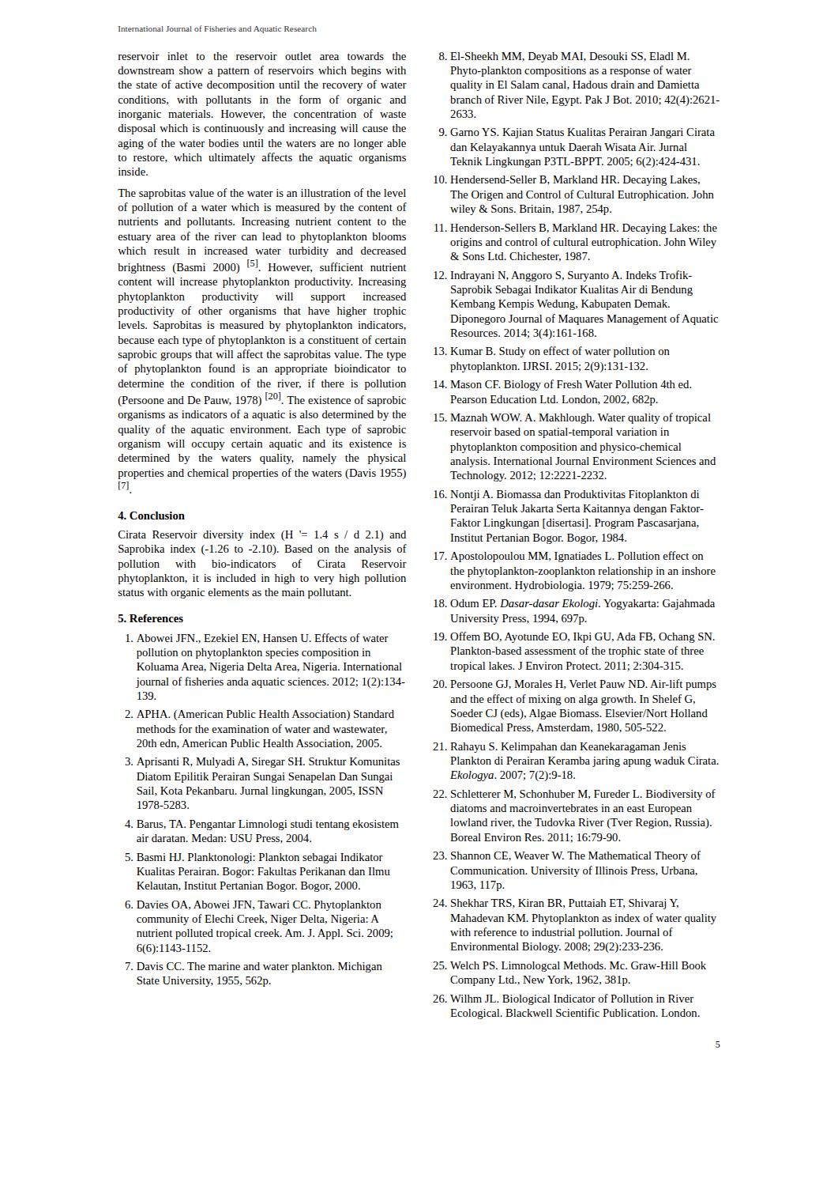International Journal of Fisheries and Aquatic Research
reservoir inlet to the reservoir outlet area towards the downstream show a pattern of reservoirs which begins with the state of active decomposition until the recovery of water conditions, with pollutants in the form of organic and inorganic materials. However, the concentration of waste disposal which is continuously and increasing will cause the aging of the water bodies until the waters are no longer able to restore, which ultimately affects the aquatic organisms inside.
The saprobitas value of the water is an illustration of the level of pollution of a water which is measured by the content of nutrients and pollutants. Increasing nutrient content to the estuary area of the river can lead to phytoplankton blooms which result in increased water turbidity and decreased brightness (Basmi 2000) [5]. However, sufficient nutrient content will increase phytoplankton productivity. Increasing phytoplankton productivity will support increased productivity of other organisms that have higher trophic levels. Saprobitas is measured by phytoplankton indicators, because each type of phytoplankton is a constituent of certain saprobic groups that will affect the saprobitas value. The type of phytoplankton found is an appropriate bioindicator to determine the condition of the river, if there is pollution (Persoone and De Pauw, 1978) [20]. The existence of saprobic organisms as indicators of a aquatic is also determined by the quality of the aquatic environment. Each type of saprobic organism will occupy certain aquatic and its existence is determined by the waters quality, namely the physical properties and chemical properties of the waters (Davis 1955) [7].
4. Conclusion
Cirata Reservoir diversity index (H '= 1.4 s / d 2.1) and Saprobika index (-1.26 to -2.10). Based on the analysis of pollution with bio-indicators of Cirata Reservoir phytoplankton, it is included in high to very high pollution status with organic elements as the main pollutant.
5. References
Abowei JFN., Ezekiel EN, Hansen U. Effects of water pollution on phytoplankton species composition in Koluama Area, Nigeria Delta Area, Nigeria. International journal of fisheries anda aquatic sciences. 2012; 1(2):134-139.
APHA. (American Public Health Association) Standard methods for the examination of water and wastewater, 20th edn, American Public Health Association, 2005.
Aprisanti R, Mulyadi A, Siregar SH. Struktur Komunitas Diatom Epilitik Perairan Sungai Senapelan Dan Sungai Sail, Kota Pekanbaru. Jurnal lingkungan, 2005, ISSN 1978-5283.
Barus, TA. Pengantar Limnologi studi tentang ekosistem air daratan. Medan: USU Press, 2004.
Basmi HJ. Planktonologi: Plankton sebagai Indikator Kualitas Perairan. Bogor: Fakultas Perikanan dan Ilmu Kelautan, Institut Pertanian Bogor. Bogor, 2000.
Davies OA, Abowei JFN, Tawari CC. Phytoplankton community of Elechi Creek, Niger Delta, Nigeria: A nutrient polluted tropical creek. Am. J. Appl. Sci. 2009; 6(6):1143-1152.
Davis CC. The marine and water plankton. Michigan State University, 1955, 562p.
El-Sheekh MM, Deyab MAI, Desouki SS, Eladl M. Phyto-plankton compositions as a response of water quality in El Salam canal, Hadous drain and Damietta branch of River Nile, Egypt. Pak J Bot. 2010; 42(4):2621-2633.
Garno YS. Kajian Status Kualitas Perairan Jangari Cirata dan Kelayakannya untuk Daerah Wisata Air. Jurnal Teknik Lingkungan P3TL-BPPT. 2005; 6(2):424-431.
Hendersend-Seller B, Markland HR. Decaying Lakes, The Origen and Control of Cultural Eutrophication. John wiley & Sons. Britain, 1987, 254p.
Henderson-Sellers B, Markland HR. Decaying Lakes: the origins and control of cultural eutrophication. John Wiley & Sons Ltd. Chichester, 1987.
Indrayani N, Anggoro S, Suryanto A. Indeks Trofik-Saprobik Sebagai Indikator Kualitas Air di Bendung Kembang Kempis Wedung, Kabupaten Demak. Diponegoro Journal of Maquares Management of Aquatic Resources. 2014; 3(4):161-168.
Kumar B. Study on effect of water pollution on phytoplankton. IJRSI. 2015; 2(9):131-132.
Mason CF. Biology of Fresh Water Pollution 4th ed. Pearson Education Ltd. London, 2002, 682p.
Maznah WOW. A. Makhlough. Water quality of tropical reservoir based on spatial-temporal variation in phytoplankton composition and physico-chemical analysis. International Journal Environment Sciences and Technology. 2012; 12:2221-2232.
Nontji A. Biomassa dan Produktivitas Fitoplankton di Perairan Teluk Jakarta Serta Kaitannya dengan Faktor-Faktor Lingkungan [disertasi]. Program Pascasarjana, Institut Pertanian Bogor. Bogor, 1984.
Apostolopoulou MM, Ignatiades L. Pollution effect on the phytoplankton-zooplankton relationship in an inshore environment. Hydrobiologia. 1979; 75:259-266.
Odum EP. Dasar-dasar Ekologi. Yogyakarta: Gajahmada University Press, 1994, 697p.
Offem BO, Ayotunde EO, Ikpi GU, Ada FB, Ochang SN. Plankton-based assessment of the trophic state of three tropical lakes. J Environ Protect. 2011; 2:304-315.
Persoone GJ, Morales H, Verlet Pauw ND. Air-lift pumps and the effect of mixing on alga growth. In Shelef G, Soeder CJ (eds), Algae Biomass. Elsevier/Nort Holland Biomedical Press, Amsterdam, 1980, 505-522.
Rahayu S. Kelimpahan dan Keanekaragaman Jenis Plankton di Perairan Keramba jaring apung waduk Cirata. Ekologya. 2007; 7(2):9-18.
Schletterer M, Schonhuber M, Fureder L. Biodiversity of diatoms and macroinvertebrates in an east European lowland river, the Tudovka River (Tver Region, Russia). Boreal Environ Res. 2011; 16:79-90.
Shannon CE, Weaver W. The Mathematical Theory of Communication. University of Illinois Press, Urbana, 1963, 117p.
Shekhar TRS, Kiran BR, Puttaiah ET, Shivaraj Y, Mahadevan KM. Phytoplankton as index of water quality with reference to industrial pollution. Journal of Environmental Biology. 2008; 29(2):233-236.
Welch PS. Limnologcal Methods. Mc. Graw-Hill Book Company Ltd., New York, 1962, 381p.
Wilhm JL. Biological Indicator of Pollution in River Ecological. Blackwell Scientific Publication. London.
5